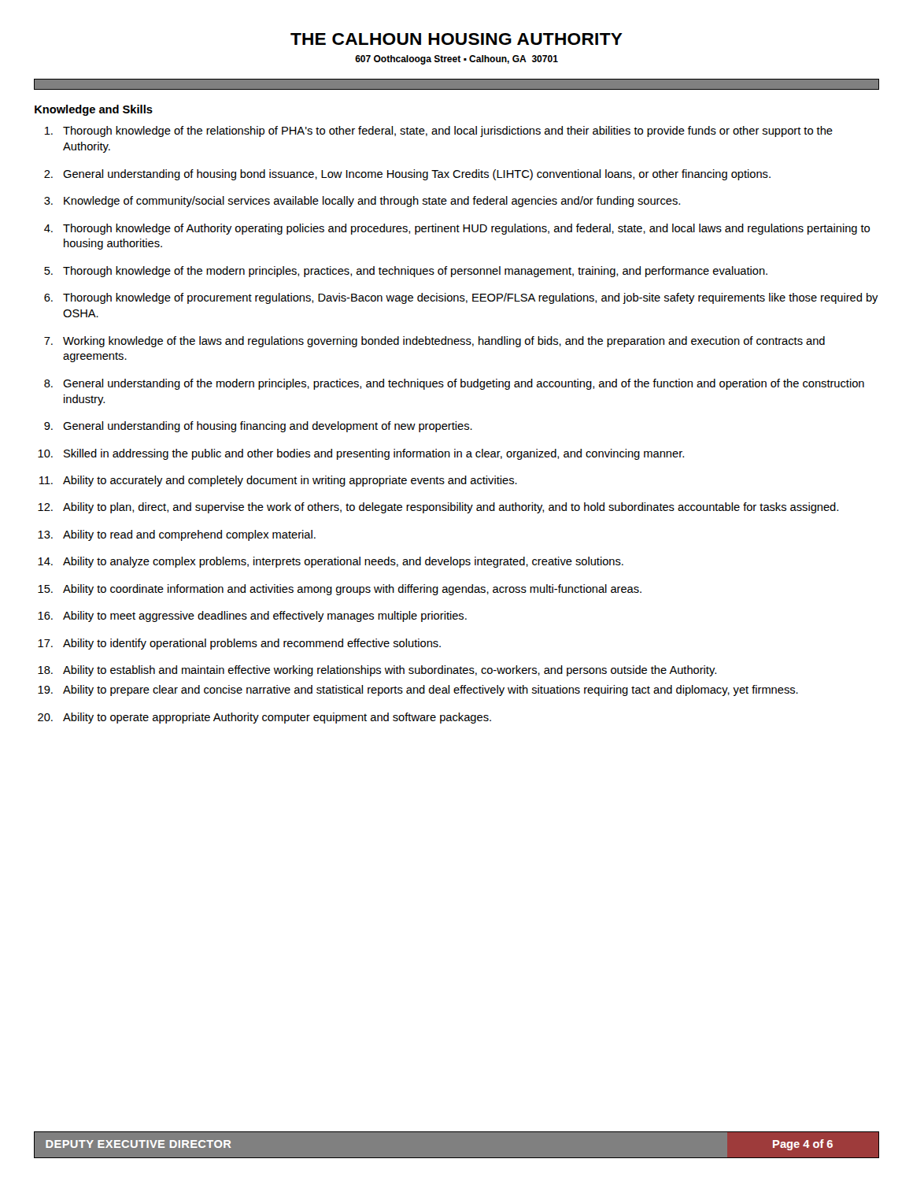THE CALHOUN HOUSING AUTHORITY
607 Oothcalooga Street ▪ Calhoun, GA 30701
Knowledge and Skills
Thorough knowledge of the relationship of PHA's to other federal, state, and local jurisdictions and their abilities to provide funds or other support to the Authority.
General understanding of housing bond issuance, Low Income Housing Tax Credits (LIHTC) conventional loans, or other financing options.
Knowledge of community/social services available locally and through state and federal agencies and/or funding sources.
Thorough knowledge of Authority operating policies and procedures, pertinent HUD regulations, and federal, state, and local laws and regulations pertaining to housing authorities.
Thorough knowledge of the modern principles, practices, and techniques of personnel management, training, and performance evaluation.
Thorough knowledge of procurement regulations, Davis-Bacon wage decisions, EEOP/FLSA regulations, and job-site safety requirements like those required by OSHA.
Working knowledge of the laws and regulations governing bonded indebtedness, handling of bids, and the preparation and execution of contracts and agreements.
General understanding of the modern principles, practices, and techniques of budgeting and accounting, and of the function and operation of the construction industry.
General understanding of housing financing and development of new properties.
Skilled in addressing the public and other bodies and presenting information in a clear, organized, and convincing manner.
Ability to accurately and completely document in writing appropriate events and activities.
Ability to plan, direct, and supervise the work of others, to delegate responsibility and authority, and to hold subordinates accountable for tasks assigned.
Ability to read and comprehend complex material.
Ability to analyze complex problems, interprets operational needs, and develops integrated, creative solutions.
Ability to coordinate information and activities among groups with differing agendas, across multi-functional areas.
Ability to meet aggressive deadlines and effectively manages multiple priorities.
Ability to identify operational problems and recommend effective solutions.
Ability to establish and maintain effective working relationships with subordinates, co-workers, and persons outside the Authority.
Ability to prepare clear and concise narrative and statistical reports and deal effectively with situations requiring tact and diplomacy, yet firmness.
Ability to operate appropriate Authority computer equipment and software packages.
DEPUTY EXECUTIVE DIRECTOR
Page 4 of 6